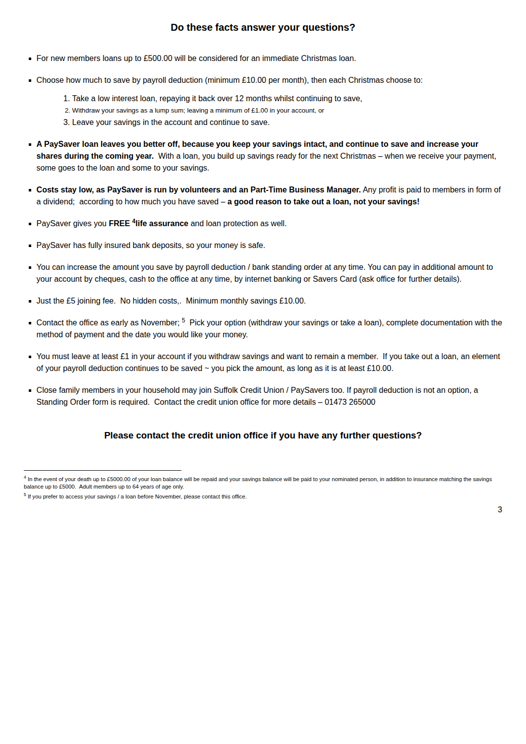Do these facts answer your questions?
For new members loans up to £500.00 will be considered for an immediate Christmas loan.
Choose how much to save by payroll deduction (minimum £10.00 per month), then each Christmas choose to:
Take a low interest loan, repaying it back over 12 months whilst continuing to save,
Withdraw your savings as a lump sum; leaving a minimum of £1.00 in your account, or
Leave your savings in the account and continue to save.
A PaySaver loan leaves you better off, because you keep your savings intact, and continue to save and increase your shares during the coming year. With a loan, you build up savings ready for the next Christmas – when we receive your payment, some goes to the loan and some to your savings.
Costs stay low, as PaySaver is run by volunteers and an Part-Time Business Manager. Any profit is paid to members in form of a dividend; according to how much you have saved – a good reason to take out a loan, not your savings!
PaySaver gives you FREE 4life assurance and loan protection as well.
PaySaver has fully insured bank deposits, so your money is safe.
You can increase the amount you save by payroll deduction / bank standing order at any time. You can pay in additional amount to your account by cheques, cash to the office at any time, by internet banking or Savers Card (ask office for further details).
Just the £5 joining fee. No hidden costs,. Minimum monthly savings £10.00.
Contact the office as early as November; 5 Pick your option (withdraw your savings or take a loan), complete documentation with the method of payment and the date you would like your money.
You must leave at least £1 in your account if you withdraw savings and want to remain a member. If you take out a loan, an element of your payroll deduction continues to be saved ~ you pick the amount, as long as it is at least £10.00.
Close family members in your household may join Suffolk Credit Union / PaySavers too. If payroll deduction is not an option, a Standing Order form is required. Contact the credit union office for more details – 01473 265000
Please contact the credit union office if you have any further questions?
4 In the event of your death up to £5000.00 of your loan balance will be repaid and your savings balance will be paid to your nominated person, in addition to insurance matching the savings balance up to £5000. Adult members up to 64 years of age only.
5 If you prefer to access your savings / a loan before November, please contact this office.
3